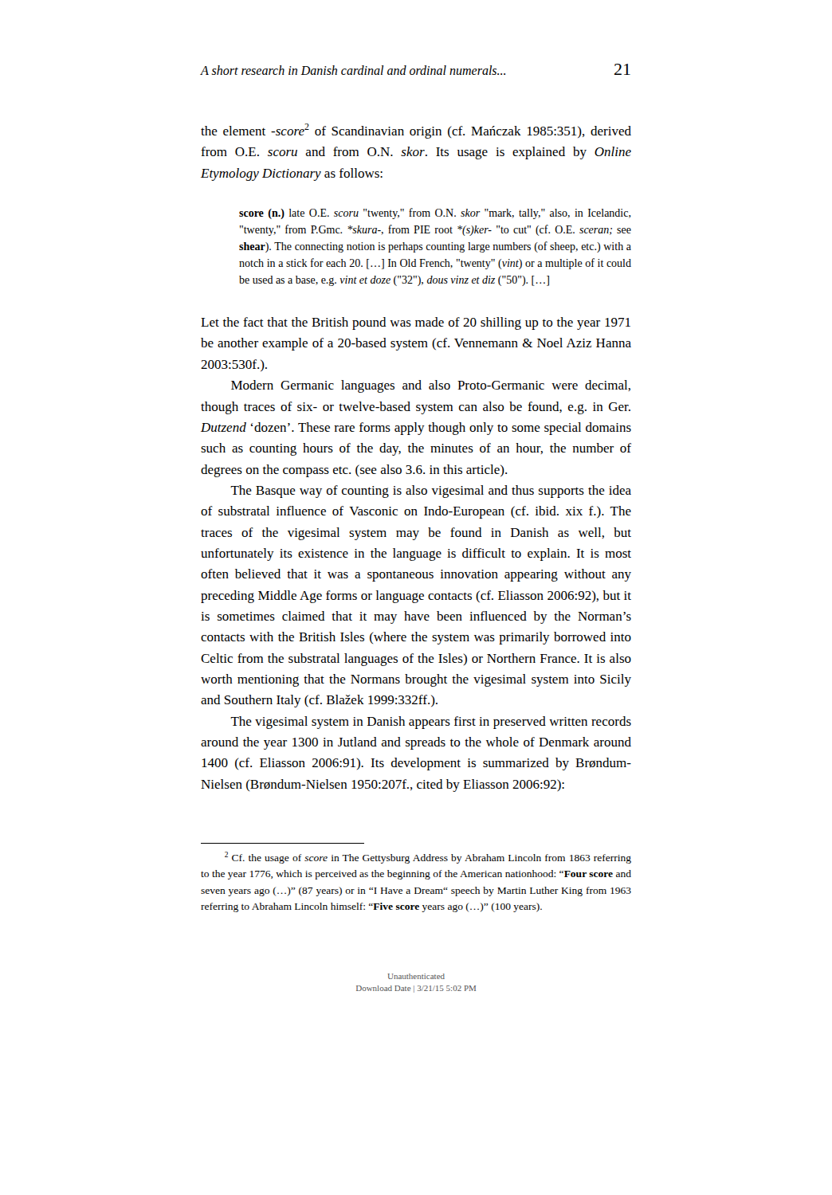A short research in Danish cardinal and ordinal numerals...
21
the element -score2 of Scandinavian origin (cf. Mańczak 1985:351), derived from O.E. scoru and from O.N. skor. Its usage is explained by Online Etymology Dictionary as follows:
score (n.) late O.E. scoru "twenty," from O.N. skor "mark, tally," also, in Icelandic, "twenty," from P.Gmc. *skura-, from PIE root *(s)ker- "to cut" (cf. O.E. sceran; see shear). The connecting notion is perhaps counting large numbers (of sheep, etc.) with a notch in a stick for each 20. […] In Old French, "twenty" (vint) or a multiple of it could be used as a base, e.g. vint et doze ("32"), dous vinz et diz ("50"). […]
Let the fact that the British pound was made of 20 shilling up to the year 1971 be another example of a 20-based system (cf. Vennemann & Noel Aziz Hanna 2003:530f.).
Modern Germanic languages and also Proto-Germanic were decimal, though traces of six- or twelve-based system can also be found, e.g. in Ger. Dutzend ‘dozen’. These rare forms apply though only to some special domains such as counting hours of the day, the minutes of an hour, the number of degrees on the compass etc. (see also 3.6. in this article).
The Basque way of counting is also vigesimal and thus supports the idea of substratal influence of Vasconic on Indo-European (cf. ibid. xix f.). The traces of the vigesimal system may be found in Danish as well, but unfortunately its existence in the language is difficult to explain. It is most often believed that it was a spontaneous innovation appearing without any preceding Middle Age forms or language contacts (cf. Eliasson 2006:92), but it is sometimes claimed that it may have been influenced by the Norman’s contacts with the British Isles (where the system was primarily borrowed into Celtic from the substratal languages of the Isles) or Northern France. It is also worth mentioning that the Normans brought the vigesimal system into Sicily and Southern Italy (cf. Blažek 1999:332ff.).
The vigesimal system in Danish appears first in preserved written records around the year 1300 in Jutland and spreads to the whole of Denmark around 1400 (cf. Eliasson 2006:91). Its development is summarized by Brøndum-Nielsen (Brøndum-Nielsen 1950:207f., cited by Eliasson 2006:92):
2 Cf. the usage of score in The Gettysburg Address by Abraham Lincoln from 1863 referring to the year 1776, which is perceived as the beginning of the American nationhood: “Four score and seven years ago (…)” (87 years) or in “I Have a Dream“ speech by Martin Luther King from 1963 referring to Abraham Lincoln himself: “Five score years ago (…)” (100 years).
Unauthenticated
Download Date | 3/21/15 5:02 PM